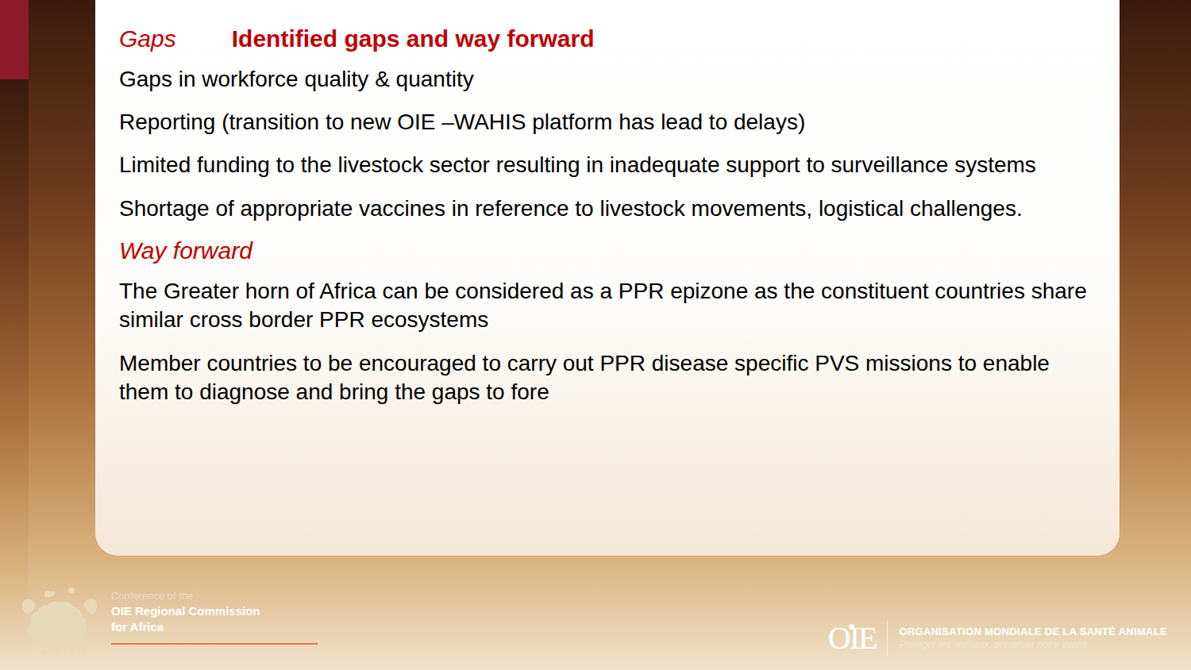Gaps Identified gaps and way forward
Gaps in workforce quality & quantity
Reporting (transition to new OIE –WAHIS platform has lead to delays)
Limited funding to the livestock sector resulting in inadequate support to surveillance systems
Shortage of appropriate vaccines in reference to livestock movements, logistical challenges.
Way forward
The Greater horn of Africa can be considered as a PPR epizone as the constituent countries share similar cross border PPR ecosystems
Member countries to be encouraged to carry out PPR disease specific PVS missions to enable them to diagnose and bring the gaps to fore
Conference of the
OIE Regional Commission
for Africa
OIE
ORGANISATION MONDIALE DE LA SANTÉ ANIMALE
Protéger les animaux, préserver notre avenir